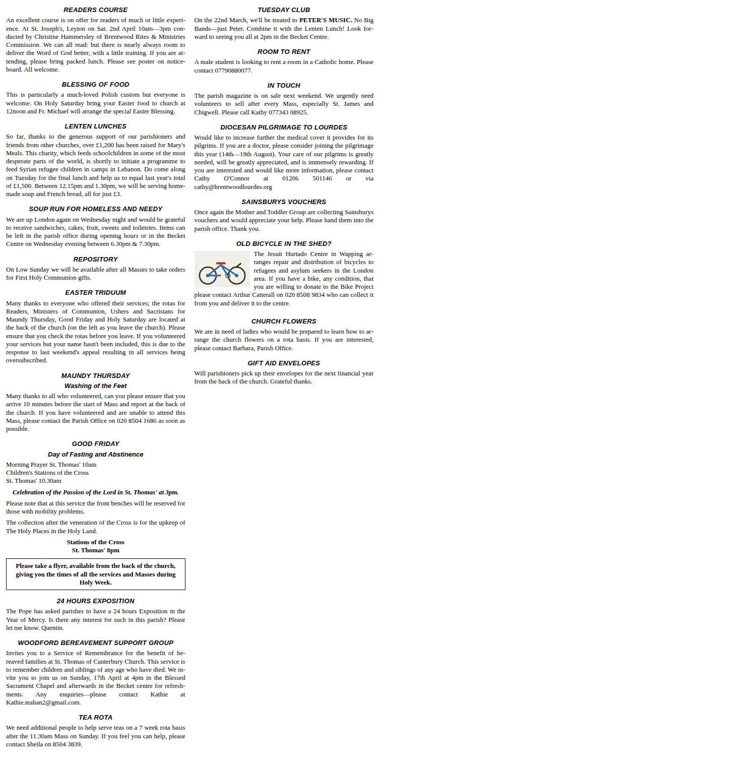READERS COURSE
An excellent course is on offer for readers of much or little experience. At St. Joseph's, Leyton on Sat. 2nd April 10am—3pm conducted by Christine Hammersley of Brentwood Rites & Ministries Commission. We can all read: but there is nearly always room to deliver the Word of God better, with a little training. If you are attending, please bring packed lunch. Please see poster on noticeboard. All welcome.
BLESSING OF FOOD
This is particularly a much-loved Polish custom but everyone is welcome. On Holy Saturday bring your Easter food to church at 12noon and Fr. Michael will arrange the special Easter Blessing.
LENTEN LUNCHES
So far, thanks to the generous support of our parishioners and friends from other churches, over £1,200 has been raised for Mary's Meals. This charity, which feeds schoolchildren in some of the most desperate parts of the world, is shortly to initiate a programme to feed Syrian refugee children in camps in Lebanon. Do come along on Tuesday for the final lunch and help us to equal last year's total of £1,500. Between 12.15pm and 1.30pm, we will be serving home-made soup and French bread, all for just £3.
SOUP RUN FOR HOMELESS AND NEEDY
We are up London again on Wednesday night and would be grateful to receive sandwiches, cakes, fruit, sweets and toiletries. Items can be left in the parish office during opening hours or in the Becket Centre on Wednesday evening between 6.30pm & 7.30pm.
REPOSITORY
On Low Sunday we will be available after all Masses to take orders for First Holy Communion gifts.
EASTER TRIDUUM
Many thanks to everyone who offered their services; the rotas for Readers, Ministers of Communion, Ushers and Sacristans for Maundy Thursday, Good Friday and Holy Saturday are located at the back of the church (on the left as you leave the church). Please ensure that you check the rotas before you leave. If you volunteered your services but your name hasn't been included, this is due to the response to last weekend's appeal resulting in all services being oversubscribed.
MAUNDY THURSDAY
Washing of the Feet
Many thanks to all who volunteered, can you please ensure that you arrive 10 minutes before the start of Mass and report at the back of the church. If you have volunteered and are unable to attend this Mass, please contact the Parish Office on 020 8504 1686 as soon as possible.
GOOD FRIDAY
Day of Fasting and Abstinence
Morning Prayer St. Thomas' 10am
Children's Stations of the Cross
St. Thomas' 10.30am
Celebration of the Passion of the Lord in St. Thomas' at 3pm.
Please note that at this service the front benches will be reserved for those with mobility problems.
The collection after the veneration of the Cross is for the upkeep of The Holy Places in the Holy Land.
Stations of the Cross
St. Thomas' 8pm
Please take a flyer, available from the back of the church, giving you the times of all the services and Masses during Holy Week.
24 HOURS EXPOSITION
The Pope has asked parishes to have a 24 hours Exposition in the Year of Mercy. Is there any interest for such in this parish? Please let me know. Quentin.
WOODFORD BEREAVEMENT SUPPORT GROUP
Invites you to a Service of Remembrance for the benefit of bereaved families at St. Thomas of Canterbury Church. This service is to remember children and siblings of any age who have died. We invite you to join us on Sunday, 17th April at 4pm in the Blessed Sacrament Chapel and afterwards in the Becket centre for refreshments. Any enquiries—please contact Kathie at Kathie.teahan2@gmail.com.
TEA ROTA
We need additional people to help serve teas on a 7 week rota basis after the 11.30am Mass on Sunday. If you feel you can help, please contact Sheila on 8504 3839.
TUESDAY CLUB
On the 22nd March, we'll be treated to PETER'S MUSIC. No Big Bands—just Peter. Combine it with the Lenten Lunch! Look forward to seeing you all at 2pm in the Becket Centre.
ROOM TO RENT
A male student is looking to rent a room in a Catholic home. Please contact 07790880077.
IN TOUCH
The parish magazine is on sale next weekend. We urgently need volunteers to sell after every Mass, especially St. James and Chigwell. Please call Kathy 077343 08925.
DIOCESAN PILGRIMAGE TO LOURDES
Would like to increase further the medical cover it provides for its pilgrims. If you are a doctor, please consider joining the pilgrimage this year (14th—19th August). Your care of our pilgrims is greatly needed, will be greatly appreciated, and is immensely rewarding. If you are interested and would like more information, please contact Cathy O'Connor at 01206 501146 or via cathy@brentwoodlourdes.org
SAINSBURYS VOUCHERS
Once again the Mother and Toddler Group are collecting Sainsburys vouchers and would appreciate your help. Please hand them into the parish office. Thank you.
OLD BICYCLE IN THE SHED?
The Jesuit Hurtado Centre in Wapping arranges repair and distribution of bicycles to refugees and asylum seekers in the London area. If you have a bike, any condition, that you are willing to donate to the Bike Project please contact Arthur Catterall on 020 8508 9834 who can collect it from you and deliver it to the centre.
CHURCH FLOWERS
We are in need of ladies who would be prepared to learn how to arrange the church flowers on a rota basis. If you are interested, please contact Barbara, Parish Office.
GIFT AID ENVELOPES
Will parishioners pick up their envelopes for the next financial year from the back of the church. Grateful thanks.